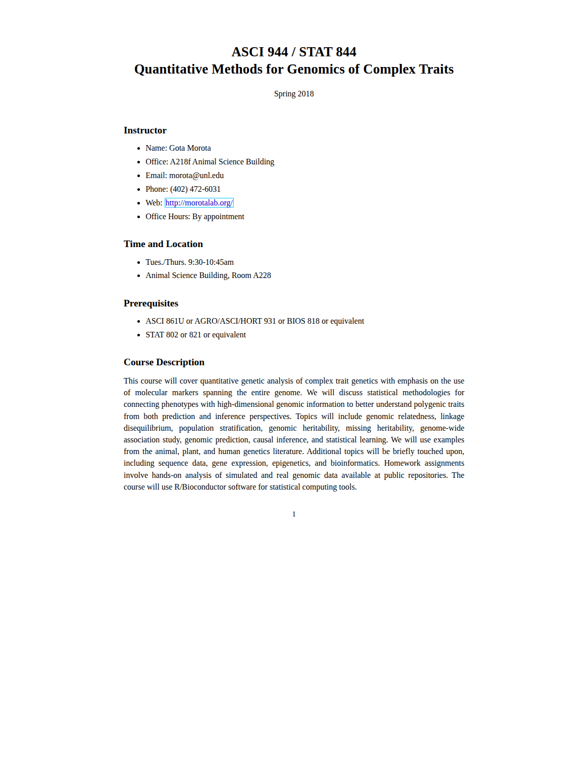ASCI 944 / STAT 844
Quantitative Methods for Genomics of Complex Traits
Spring 2018
Instructor
Name: Gota Morota
Office: A218f Animal Science Building
Email: morota@unl.edu
Phone: (402) 472-6031
Web: http://morotalab.org/
Office Hours: By appointment
Time and Location
Tues./Thurs. 9:30-10:45am
Animal Science Building, Room A228
Prerequisites
ASCI 861U or AGRO/ASCI/HORT 931 or BIOS 818 or equivalent
STAT 802 or 821 or equivalent
Course Description
This course will cover quantitative genetic analysis of complex trait genetics with emphasis on the use of molecular markers spanning the entire genome. We will discuss statistical methodologies for connecting phenotypes with high-dimensional genomic information to better understand polygenic traits from both prediction and inference perspectives. Topics will include genomic relatedness, linkage disequilibrium, population stratification, genomic heritability, missing heritability, genome-wide association study, genomic prediction, causal inference, and statistical learning. We will use examples from the animal, plant, and human genetics literature. Additional topics will be briefly touched upon, including sequence data, gene expression, epigenetics, and bioinformatics. Homework assignments involve hands-on analysis of simulated and real genomic data available at public repositories. The course will use R/Bioconductor software for statistical computing tools.
1